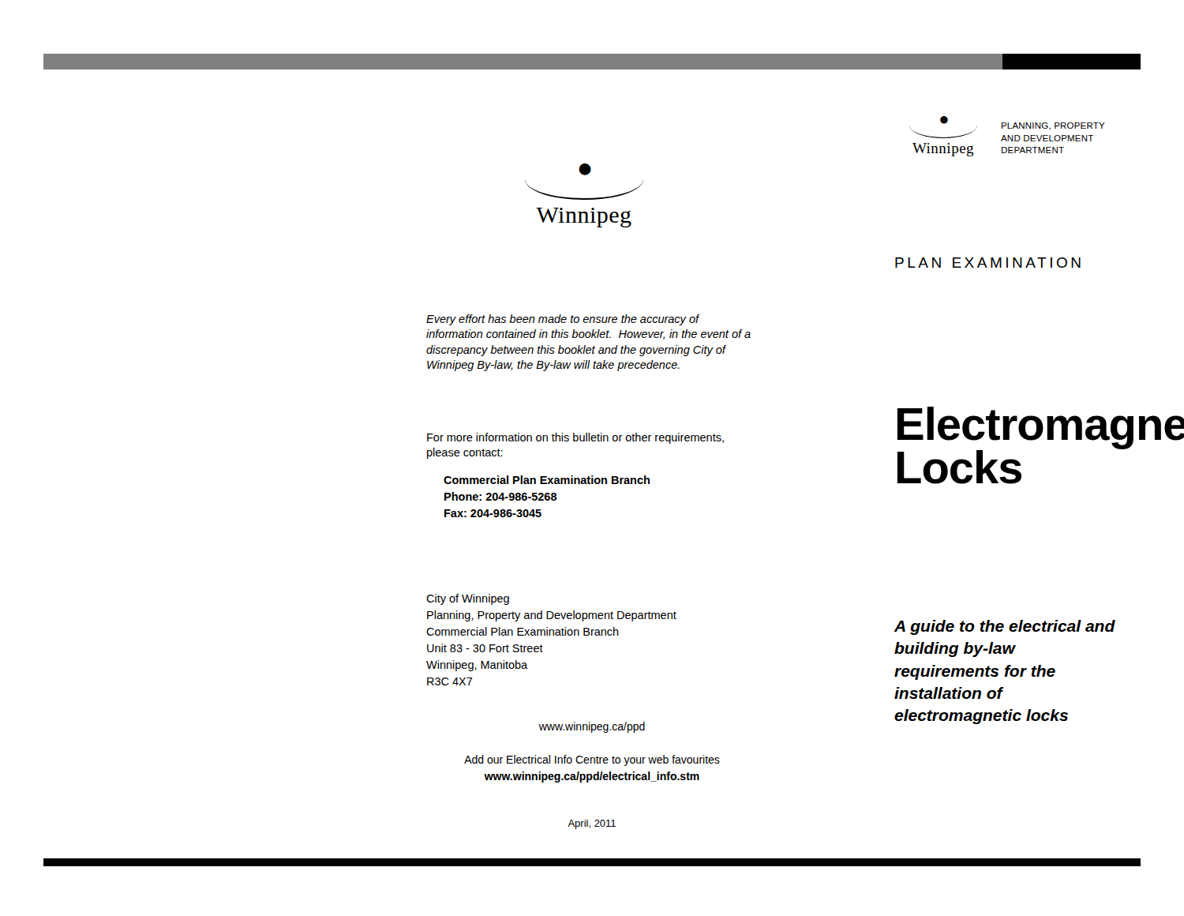●
Winnipeg
Every effort has been made to ensure the accuracy of information contained in this booklet. However, in the event of a discrepancy between this booklet and the governing City of Winnipeg By-law, the By-law will take precedence.
For more information on this bulletin or other requirements, please contact:
Commercial Plan Examination Branch
Phone: 204-986-5268
Fax: 204-986-3045
City of Winnipeg
Planning, Property and Development Department
Commercial Plan Examination Branch
Unit 83 - 30 Fort Street
Winnipeg, Manitoba
R3C 4X7
www.winnipeg.ca/ppd
Add our Electrical Info Centre to your web favourites
www.winnipeg.ca/ppd/electrical_info.stm
April, 2011
●
Winnipeg
PLANNING, PROPERTY
AND DEVELOPMENT
DEPARTMENT
PLAN EXAMINATION
Electromagnetic Locks
A guide to the electrical and building by-law requirements for the installation of electromagnetic locks